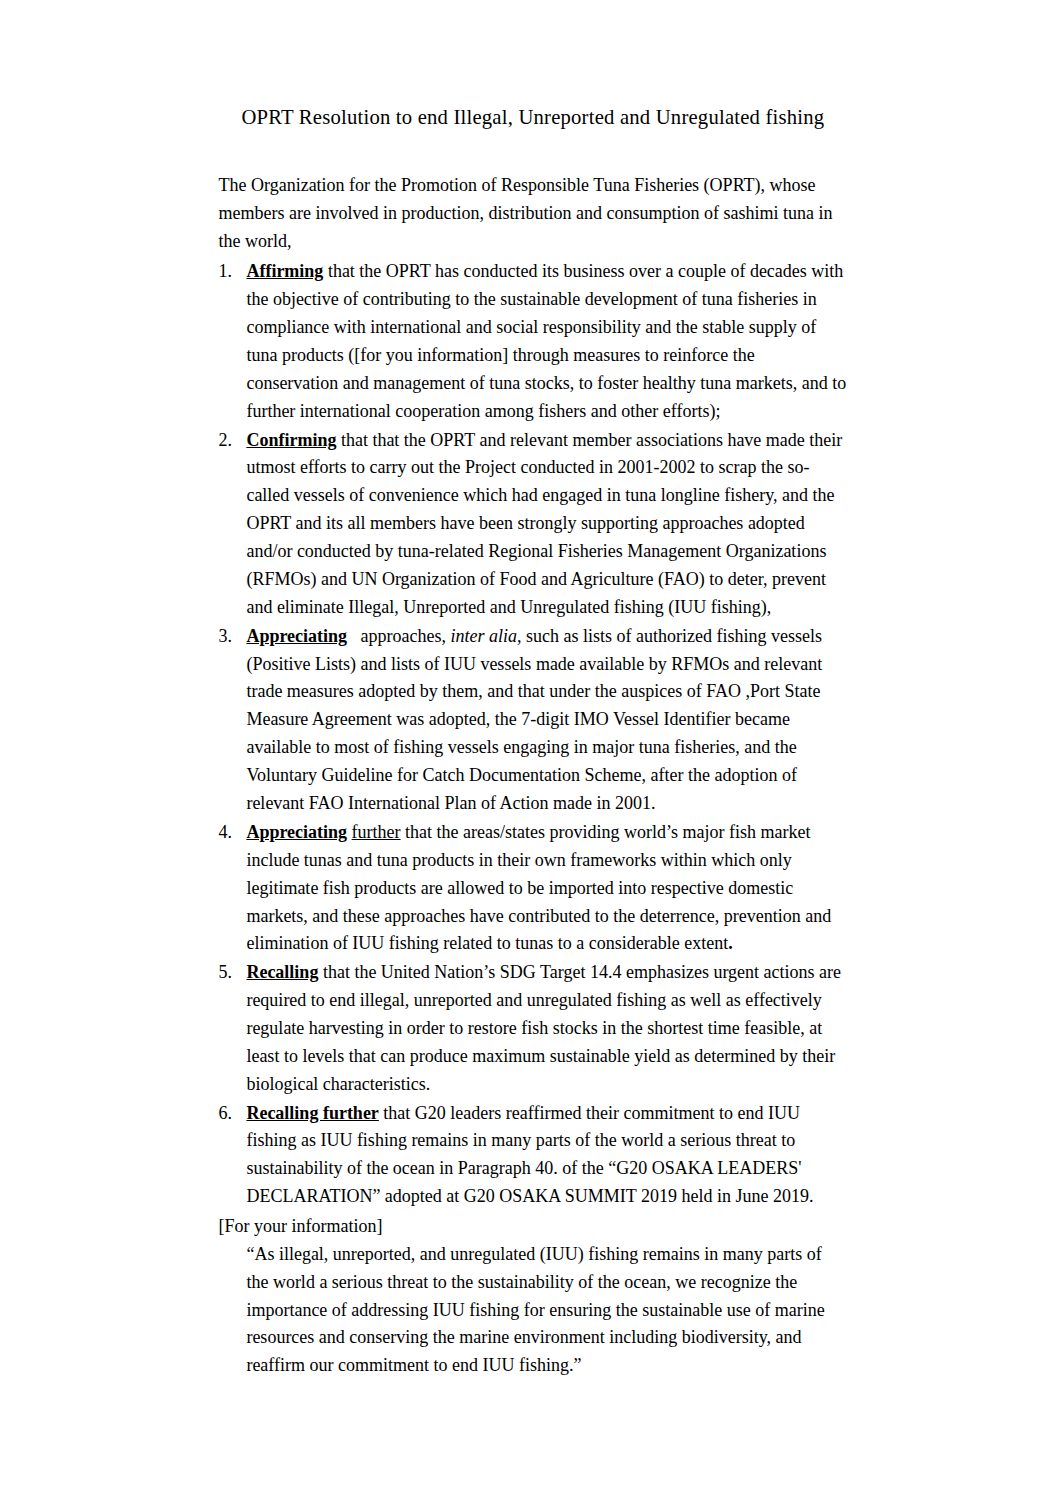OPRT Resolution to end Illegal, Unreported and Unregulated fishing
The Organization for the Promotion of Responsible Tuna Fisheries (OPRT), whose members are involved in production, distribution and consumption of sashimi tuna in the world,
1. Affirming that the OPRT has conducted its business over a couple of decades with the objective of contributing to the sustainable development of tuna fisheries in compliance with international and social responsibility and the stable supply of tuna products ([for you information] through measures to reinforce the conservation and management of tuna stocks, to foster healthy tuna markets, and to further international cooperation among fishers and other efforts);
2. Confirming that that the OPRT and relevant member associations have made their utmost efforts to carry out the Project conducted in 2001-2002 to scrap the so-called vessels of convenience which had engaged in tuna longline fishery, and the OPRT and its all members have been strongly supporting approaches adopted and/or conducted by tuna-related Regional Fisheries Management Organizations (RFMOs) and UN Organization of Food and Agriculture (FAO) to deter, prevent and eliminate Illegal, Unreported and Unregulated fishing (IUU fishing),
3. Appreciating approaches, inter alia, such as lists of authorized fishing vessels (Positive Lists) and lists of IUU vessels made available by RFMOs and relevant trade measures adopted by them, and that under the auspices of FAO ,Port State Measure Agreement was adopted, the 7-digit IMO Vessel Identifier became available to most of fishing vessels engaging in major tuna fisheries, and the Voluntary Guideline for Catch Documentation Scheme, after the adoption of relevant FAO International Plan of Action made in 2001.
4. Appreciating further that the areas/states providing world’s major fish market include tunas and tuna products in their own frameworks within which only legitimate fish products are allowed to be imported into respective domestic markets, and these approaches have contributed to the deterrence, prevention and elimination of IUU fishing related to tunas to a considerable extent.
5. Recalling that the United Nation’s SDG Target 14.4 emphasizes urgent actions are required to end illegal, unreported and unregulated fishing as well as effectively regulate harvesting in order to restore fish stocks in the shortest time feasible, at least to levels that can produce maximum sustainable yield as determined by their biological characteristics.
6. Recalling further that G20 leaders reaffirmed their commitment to end IUU fishing as IUU fishing remains in many parts of the world a serious threat to sustainability of the ocean in Paragraph 40. of the “G20 OSAKA LEADERS' DECLARATION” adopted at G20 OSAKA SUMMIT 2019 held in June 2019.
[For your information]
“As illegal, unreported, and unregulated (IUU) fishing remains in many parts of the world a serious threat to the sustainability of the ocean, we recognize the importance of addressing IUU fishing for ensuring the sustainable use of marine resources and conserving the marine environment including biodiversity, and reaffirm our commitment to end IUU fishing.”